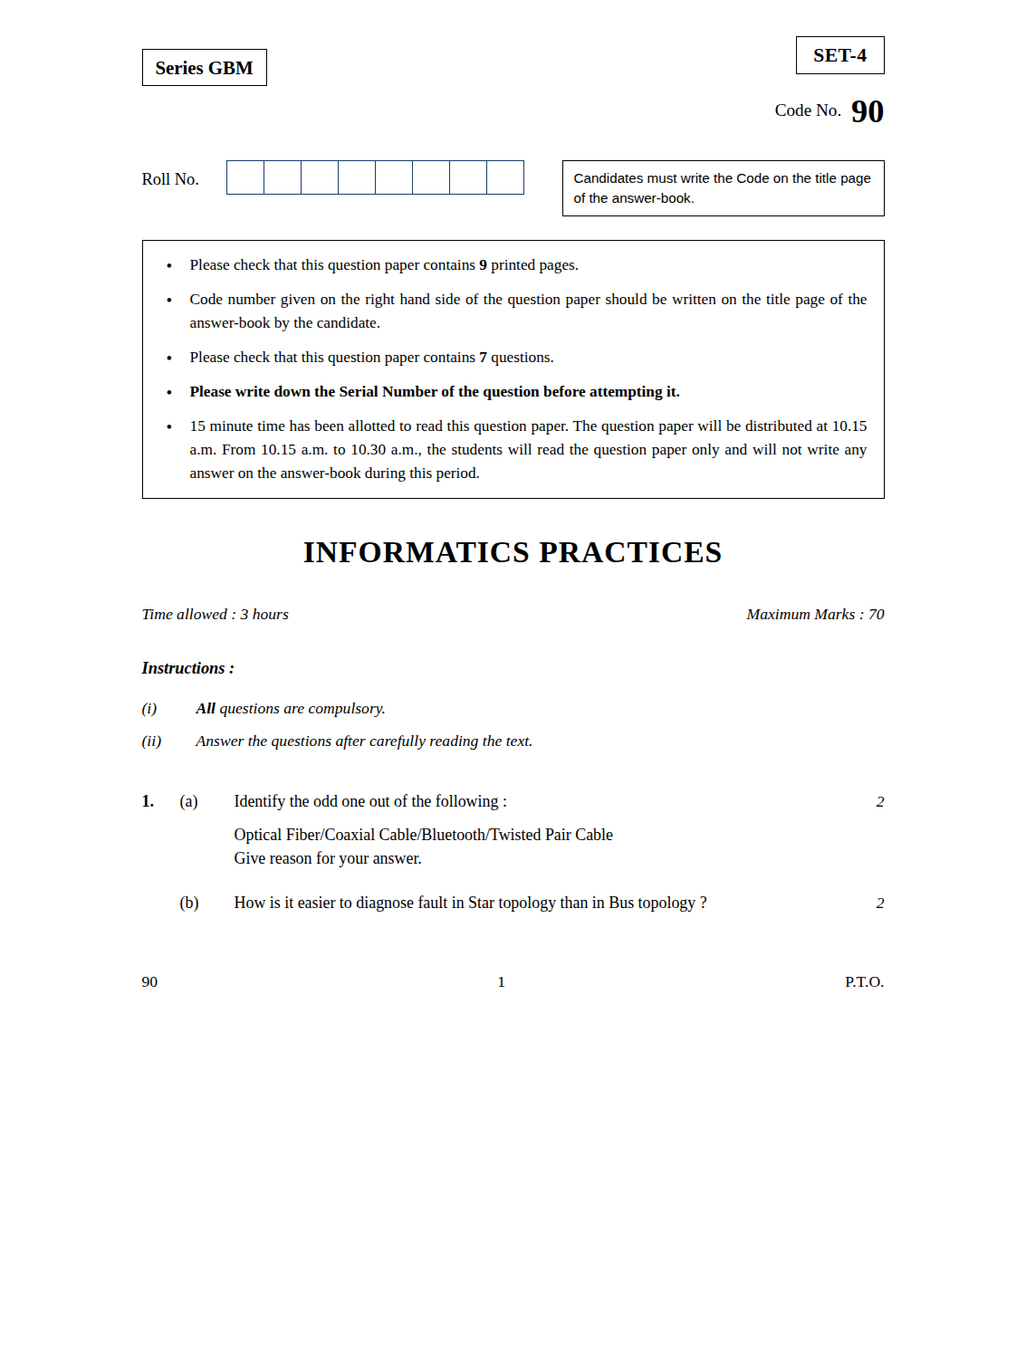Series GBM
SET-4
Code No. 90
Roll No.
Candidates must write the Code on the title page of the answer-book.
Please check that this question paper contains 9 printed pages.
Code number given on the right hand side of the question paper should be written on the title page of the answer-book by the candidate.
Please check that this question paper contains 7 questions.
Please write down the Serial Number of the question before attempting it.
15 minute time has been allotted to read this question paper. The question paper will be distributed at 10.15 a.m. From 10.15 a.m. to 10.30 a.m., the students will read the question paper only and will not write any answer on the answer-book during this period.
INFORMATICS PRACTICES
Time allowed : 3 hours
Maximum Marks : 70
Instructions :
(i) All questions are compulsory.
(ii) Answer the questions after carefully reading the text.
1.
(a)
Identify the odd one out of the following :
2
Optical Fiber/Coaxial Cable/Bluetooth/Twisted Pair Cable
Give reason for your answer.
(b)
How is it easier to diagnose fault in Star topology than in Bus topology ?
2
90
1
P.T.O.